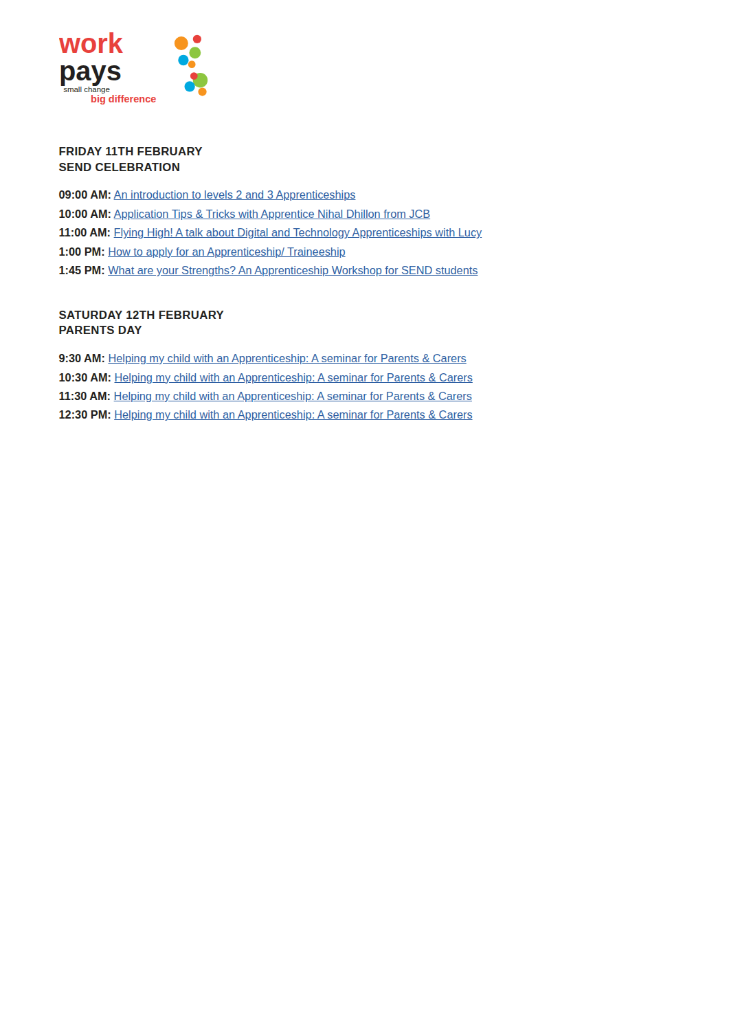work pays small change big difference
Friday 11th February
SEND Celebration
09:00 AM: An introduction to levels 2 and 3 Apprenticeships
10:00 AM: Application Tips & Tricks with Apprentice Nihal Dhillon from JCB
11:00 AM: Flying High! A talk about Digital and Technology Apprenticeships with Lucy
1:00 PM: How to apply for an Apprenticeship/ Traineeship
1:45 PM: What are your Strengths? An Apprenticeship Workshop for SEND students
Saturday 12th February
Parents Day
9:30 AM: Helping my child with an Apprenticeship: A seminar for Parents & Carers
10:30 AM: Helping my child with an Apprenticeship: A seminar for Parents & Carers
11:30 AM: Helping my child with an Apprenticeship: A seminar for Parents & Carers
12:30 PM: Helping my child with an Apprenticeship: A seminar for Parents & Carers